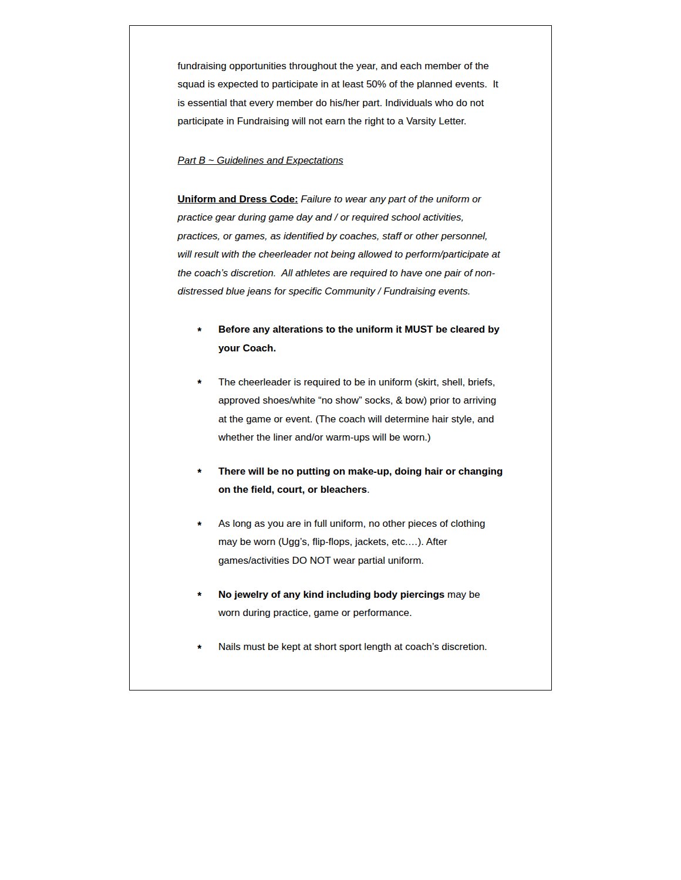fundraising opportunities throughout the year, and each member of the squad is expected to participate in at least 50% of the planned events. It is essential that every member do his/her part. Individuals who do not participate in Fundraising will not earn the right to a Varsity Letter.
Part B ~ Guidelines and Expectations
Uniform and Dress Code: Failure to wear any part of the uniform or practice gear during game day and / or required school activities, practices, or games, as identified by coaches, staff or other personnel, will result with the cheerleader not being allowed to perform/participate at the coach’s discretion. All athletes are required to have one pair of non-distressed blue jeans for specific Community / Fundraising events.
Before any alterations to the uniform it MUST be cleared by your Coach.
The cheerleader is required to be in uniform (skirt, shell, briefs, approved shoes/white “no show” socks, & bow) prior to arriving at the game or event. (The coach will determine hair style, and whether the liner and/or warm-ups will be worn.)
There will be no putting on make-up, doing hair or changing on the field, court, or bleachers.
As long as you are in full uniform, no other pieces of clothing may be worn (Ugg’s, flip-flops, jackets, etc.…). After games/activities DO NOT wear partial uniform.
No jewelry of any kind including body piercings may be worn during practice, game or performance.
Nails must be kept at short sport length at coach’s discretion.